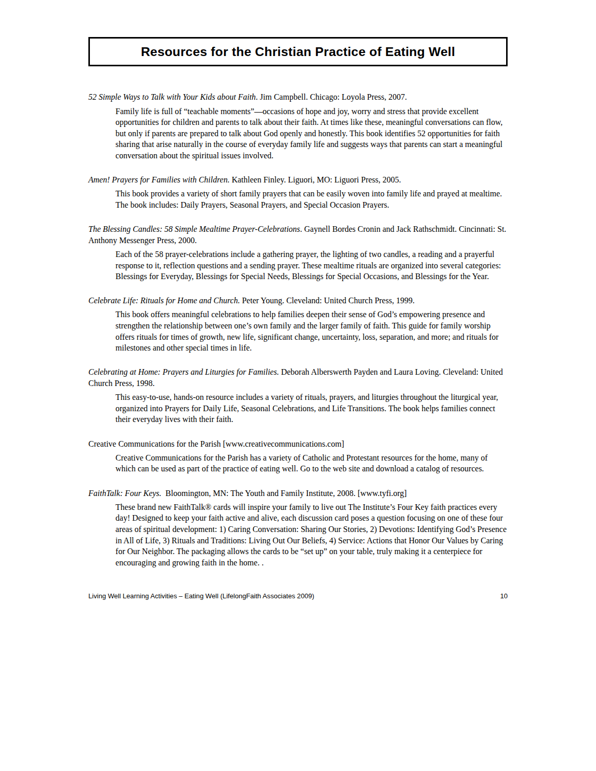Resources for the Christian Practice of Eating Well
52 Simple Ways to Talk with Your Kids about Faith. Jim Campbell. Chicago: Loyola Press, 2007.
Family life is full of “teachable moments”—occasions of hope and joy, worry and stress that provide excellent opportunities for children and parents to talk about their faith. At times like these, meaningful conversations can flow, but only if parents are prepared to talk about God openly and honestly. This book identifies 52 opportunities for faith sharing that arise naturally in the course of everyday family life and suggests ways that parents can start a meaningful conversation about the spiritual issues involved.
Amen! Prayers for Families with Children. Kathleen Finley. Liguori, MO: Liguori Press, 2005.
This book provides a variety of short family prayers that can be easily woven into family life and prayed at mealtime. The book includes: Daily Prayers, Seasonal Prayers, and Special Occasion Prayers.
The Blessing Candles: 58 Simple Mealtime Prayer-Celebrations. Gaynell Bordes Cronin and Jack Rathschmidt. Cincinnati: St. Anthony Messenger Press, 2000.
Each of the 58 prayer-celebrations include a gathering prayer, the lighting of two candles, a reading and a prayerful response to it, reflection questions and a sending prayer. These mealtime rituals are organized into several categories: Blessings for Everyday, Blessings for Special Needs, Blessings for Special Occasions, and Blessings for the Year.
Celebrate Life: Rituals for Home and Church. Peter Young. Cleveland: United Church Press, 1999.
This book offers meaningful celebrations to help families deepen their sense of God’s empowering presence and strengthen the relationship between one’s own family and the larger family of faith. This guide for family worship offers rituals for times of growth, new life, significant change, uncertainty, loss, separation, and more; and rituals for milestones and other special times in life.
Celebrating at Home: Prayers and Liturgies for Families. Deborah Alberswerth Payden and Laura Loving. Cleveland: United Church Press, 1998.
This easy-to-use, hands-on resource includes a variety of rituals, prayers, and liturgies throughout the liturgical year, organized into Prayers for Daily Life, Seasonal Celebrations, and Life Transitions. The book helps families connect their everyday lives with their faith.
Creative Communications for the Parish [www.creativecommunications.com]
Creative Communications for the Parish has a variety of Catholic and Protestant resources for the home, many of which can be used as part of the practice of eating well. Go to the web site and download a catalog of resources.
FaithTalk: Four Keys. Bloomington, MN: The Youth and Family Institute, 2008. [www.tyfi.org]
These brand new FaithTalk® cards will inspire your family to live out The Institute’s Four Key faith practices every day! Designed to keep your faith active and alive, each discussion card poses a question focusing on one of these four areas of spiritual development: 1) Caring Conversation: Sharing Our Stories, 2) Devotions: Identifying God’s Presence in All of Life, 3) Rituals and Traditions: Living Out Our Beliefs, 4) Service: Actions that Honor Our Values by Caring for Our Neighbor. The packaging allows the cards to be “set up” on your table, truly making it a centerpiece for encouraging and growing faith in the home. .
Living Well Learning Activities – Eating Well (LifelongFaith Associates 2009) 10